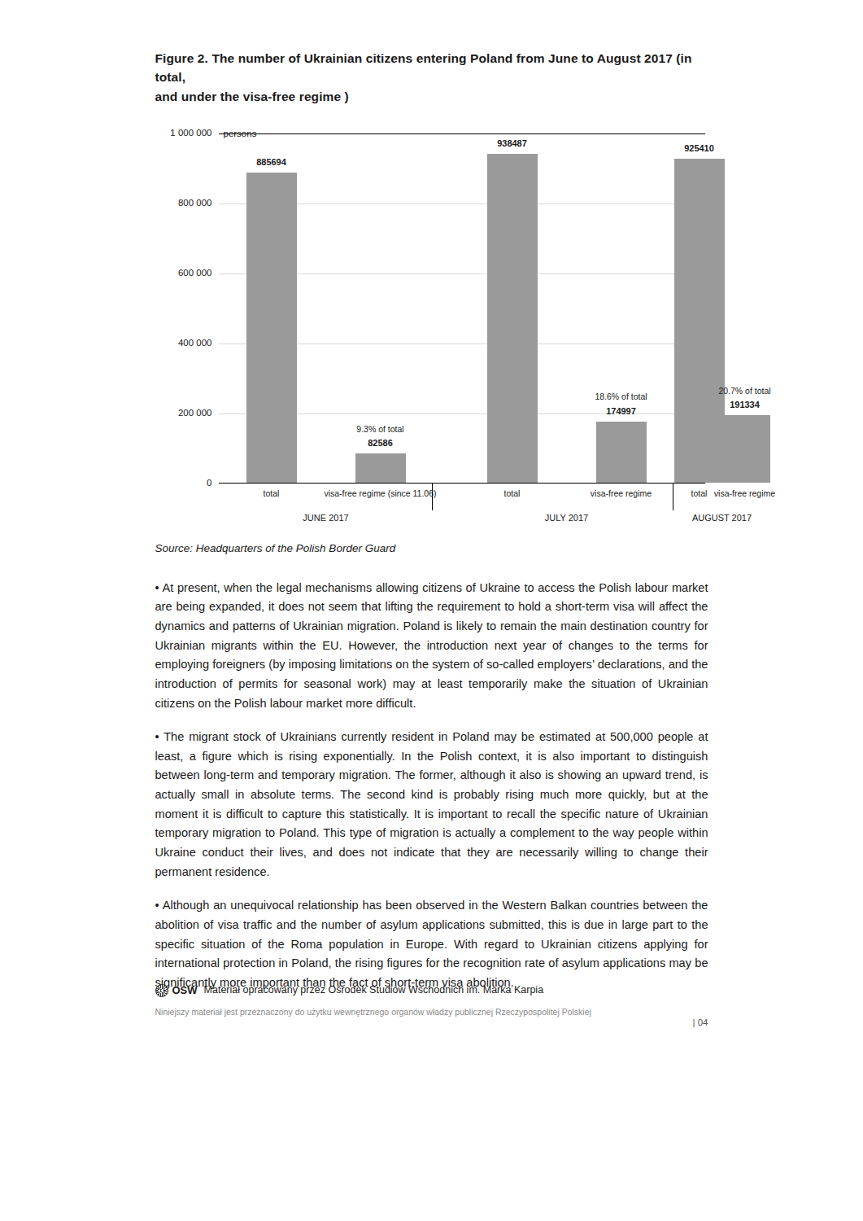Figure 2. The number of Ukrainian citizens entering Poland from June to August 2017 (in total,
and under the visa-free regime )
persons
1 000 000 800 000 600 000 400 000 200 000 0
885694
82586 9.3% of total
938487
174997 18.6% of total
925410
191334 20.7% of total
total visa-free regime (since 11.06) total visa-free regime total visa-free regime
JUNE 2017 JULY 2017 AUGUST 2017
Source: Headquarters of the Polish Border Guard
• At present, when the legal mechanisms allowing citizens of Ukraine to access the Polish labour market are being expanded, it does not seem that lifting the requirement to hold a short-term visa will affect the dynamics and patterns of Ukrainian migration. Poland is likely to remain the main destination country for Ukrainian migrants within the EU. However, the introduction next year of changes to the terms for employing foreigners (by imposing limitations on the system of so-called employers’ declarations, and the introduction of permits for seasonal work) may at least temporarily make the situation of Ukrainian citizens on the Polish labour market more difficult.
• The migrant stock of Ukrainians currently resident in Poland may be estimated at 500,000 people at least, a figure which is rising exponentially. In the Polish context, it is also important to distinguish between long-term and temporary migration. The former, although it also is showing an upward trend, is actually small in absolute terms. The second kind is probably rising much more quickly, but at the moment it is difficult to capture this statistically. It is important to recall the specific nature of Ukrainian temporary migration to Poland. This type of migration is actually a complement to the way people within Ukraine conduct their lives, and does not indicate that they are necessarily willing to change their permanent residence.
• Although an unequivocal relationship has been observed in the Western Balkan countries between the abolition of visa traffic and the number of asylum applications submitted, this is due in large part to the specific situation of the Roma population in Europe. With regard to Ukrainian citizens applying for international protection in Poland, the rising figures for the recognition rate of asylum applications may be significantly more important than the fact of short-term visa abolition.
OSW Materiał opracowany przez Ośrodek Studiów Wschodnich im. Marka Karpia
Niniejszy materiał jest przeznaczony do użytku wewnętrznego organów władzy publicznej Rzeczypospolitej Polskiej
| 04